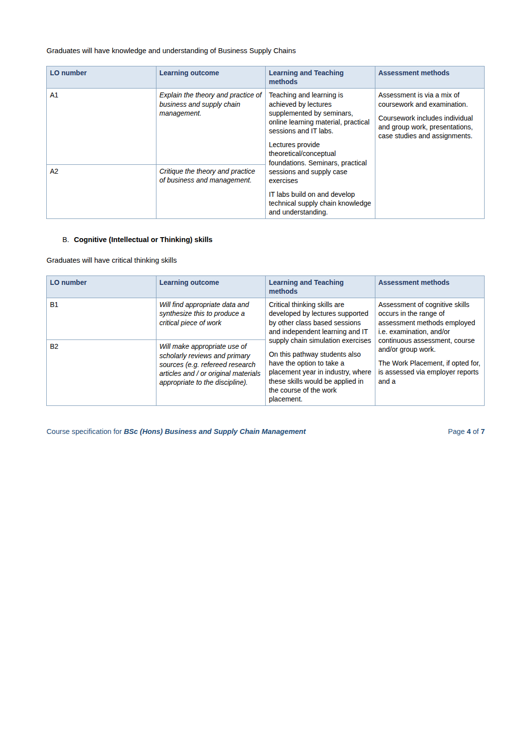Graduates will have knowledge and understanding of Business Supply Chains
| LO number | Learning outcome | Learning and Teaching methods | Assessment methods |
| --- | --- | --- | --- |
| A1 | Explain the theory and practice of business and supply chain management. | Teaching and learning is achieved by lectures supplemented by seminars, online learning material, practical sessions and IT labs. Lectures provide theoretical/conceptual foundations. Seminars, practical sessions and supply case exercises IT labs build on and develop technical supply chain knowledge and understanding. | Assessment is via a mix of coursework and examination. Coursework includes individual and group work, presentations, case studies and assignments. |
| A2 | Critique the theory and practice of business and management. |
B. Cognitive (Intellectual or Thinking) skills
Graduates will have critical thinking skills
| LO number | Learning outcome | Learning and Teaching methods | Assessment methods |
| --- | --- | --- | --- |
| B1 | Will find appropriate data and synthesize this to produce a critical piece of work | Critical thinking skills are developed by lectures supported by other class based sessions and independent learning and IT supply chain simulation exercises On this pathway students also have the option to take a placement year in industry, where these skills would be applied in the course of the work placement. | Assessment of cognitive skills occurs in the range of assessment methods employed i.e. examination, and/or continuous assessment, course and/or group work. The Work Placement, if opted for, is assessed via employer reports and a |
| B2 | Will make appropriate use of scholarly reviews and primary sources (e.g. refereed research articles and / or original materials appropriate to the discipline). |
Course specification for BSc (Hons) Business and Supply Chain Management
Page 4 of 7